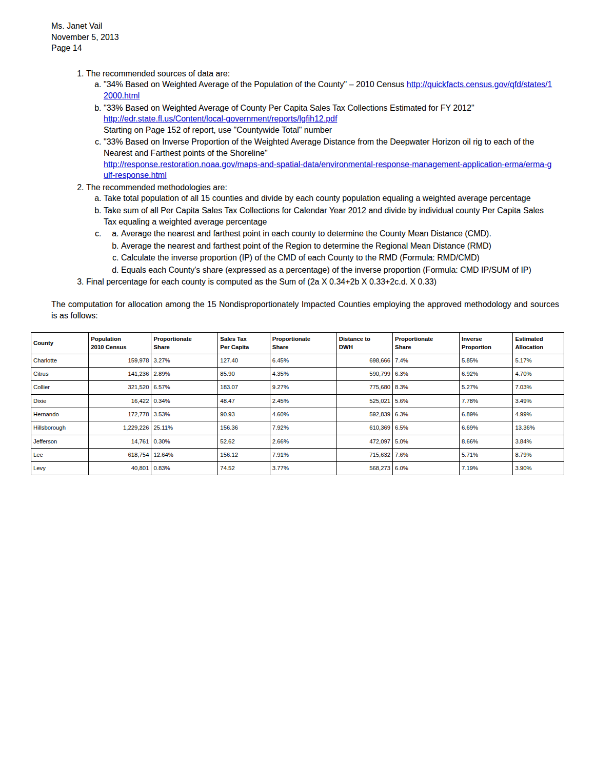Ms. Janet Vail
November 5, 2013
Page 14
The recommended sources of data are:
"34% Based on Weighted Average of the Population of the County" – 2010 Census http://quickfacts.census.gov/qfd/states/12000.html
"33% Based on Weighted Average of County Per Capita Sales Tax Collections Estimated for FY 2012"
http://edr.state.fl.us/Content/local-government/reports/lgfih12.pdf
Starting on Page 152 of report, use "Countywide Total" number
"33% Based on Inverse Proportion of the Weighted Average Distance from the Deepwater Horizon oil rig to each of the Nearest and Farthest points of the Shoreline"
http://response.restoration.noaa.gov/maps-and-spatial-data/environmental-response-management-application-erma/erma-gulf-response.html
The recommended methodologies are:
Take total population of all 15 counties and divide by each county population equaling a weighted average percentage
Take sum of all Per Capita Sales Tax Collections for Calendar Year 2012 and divide by individual county Per Capita Sales Tax equaling a weighted average percentage
Average the nearest and farthest point in each county to determine the County Mean Distance (CMD).
Average the nearest and farthest point of the Region to determine the Regional Mean Distance (RMD)
Calculate the inverse proportion (IP) of the CMD of each County to the RMD (Formula: RMD/CMD)
Equals each County's share (expressed as a percentage) of the inverse proportion (Formula: CMD IP/SUM of IP)
Final percentage for each county is computed as the Sum of (2a X 0.34+2b X 0.33+2c.d. X 0.33)
The computation for allocation among the 15 Nondisproportionately Impacted Counties employing the approved methodology and sources is as follows:
| County | Population 2010 Census | Proportionate Share | Sales Tax Per Capita | Proportionate Share | Distance to DWH | Proportionate Share | Inverse Proportion | Estimated Allocation |
| --- | --- | --- | --- | --- | --- | --- | --- | --- |
| Charlotte | 159,978 | 3.27% | 127.40 | 6.45% | 698,666 | 7.4% | 5.85% | 5.17% |
| Citrus | 141,236 | 2.89% | 85.90 | 4.35% | 590,799 | 6.3% | 6.92% | 4.70% |
| Collier | 321,520 | 6.57% | 183.07 | 9.27% | 775,680 | 8.3% | 5.27% | 7.03% |
| Dixie | 16,422 | 0.34% | 48.47 | 2.45% | 525,021 | 5.6% | 7.78% | 3.49% |
| Hernando | 172,778 | 3.53% | 90.93 | 4.60% | 592,839 | 6.3% | 6.89% | 4.99% |
| Hillsborough | 1,229,226 | 25.11% | 156.36 | 7.92% | 610,369 | 6.5% | 6.69% | 13.36% |
| Jefferson | 14,761 | 0.30% | 52.62 | 2.66% | 472,097 | 5.0% | 8.66% | 3.84% |
| Lee | 618,754 | 12.64% | 156.12 | 7.91% | 715,632 | 7.6% | 5.71% | 8.79% |
| Levy | 40,801 | 0.83% | 74.52 | 3.77% | 568,273 | 6.0% | 7.19% | 3.90% |